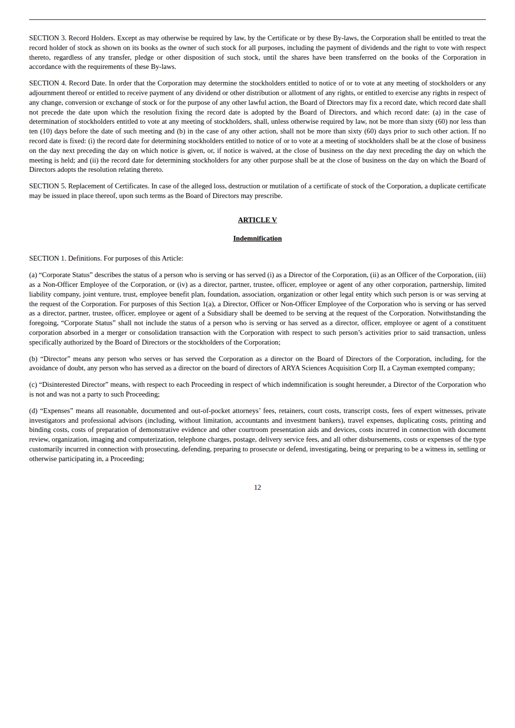SECTION 3. Record Holders. Except as may otherwise be required by law, by the Certificate or by these By-laws, the Corporation shall be entitled to treat the record holder of stock as shown on its books as the owner of such stock for all purposes, including the payment of dividends and the right to vote with respect thereto, regardless of any transfer, pledge or other disposition of such stock, until the shares have been transferred on the books of the Corporation in accordance with the requirements of these By-laws.
SECTION 4. Record Date. In order that the Corporation may determine the stockholders entitled to notice of or to vote at any meeting of stockholders or any adjournment thereof or entitled to receive payment of any dividend or other distribution or allotment of any rights, or entitled to exercise any rights in respect of any change, conversion or exchange of stock or for the purpose of any other lawful action, the Board of Directors may fix a record date, which record date shall not precede the date upon which the resolution fixing the record date is adopted by the Board of Directors, and which record date: (a) in the case of determination of stockholders entitled to vote at any meeting of stockholders, shall, unless otherwise required by law, not be more than sixty (60) nor less than ten (10) days before the date of such meeting and (b) in the case of any other action, shall not be more than sixty (60) days prior to such other action. If no record date is fixed: (i) the record date for determining stockholders entitled to notice of or to vote at a meeting of stockholders shall be at the close of business on the day next preceding the day on which notice is given, or, if notice is waived, at the close of business on the day next preceding the day on which the meeting is held; and (ii) the record date for determining stockholders for any other purpose shall be at the close of business on the day on which the Board of Directors adopts the resolution relating thereto.
SECTION 5. Replacement of Certificates. In case of the alleged loss, destruction or mutilation of a certificate of stock of the Corporation, a duplicate certificate may be issued in place thereof, upon such terms as the Board of Directors may prescribe.
ARTICLE V
Indemnification
SECTION 1. Definitions. For purposes of this Article:
(a) “Corporate Status” describes the status of a person who is serving or has served (i) as a Director of the Corporation, (ii) as an Officer of the Corporation, (iii) as a Non-Officer Employee of the Corporation, or (iv) as a director, partner, trustee, officer, employee or agent of any other corporation, partnership, limited liability company, joint venture, trust, employee benefit plan, foundation, association, organization or other legal entity which such person is or was serving at the request of the Corporation. For purposes of this Section 1(a), a Director, Officer or Non-Officer Employee of the Corporation who is serving or has served as a director, partner, trustee, officer, employee or agent of a Subsidiary shall be deemed to be serving at the request of the Corporation. Notwithstanding the foregoing, “Corporate Status” shall not include the status of a person who is serving or has served as a director, officer, employee or agent of a constituent corporation absorbed in a merger or consolidation transaction with the Corporation with respect to such person’s activities prior to said transaction, unless specifically authorized by the Board of Directors or the stockholders of the Corporation;
(b) “Director” means any person who serves or has served the Corporation as a director on the Board of Directors of the Corporation, including, for the avoidance of doubt, any person who has served as a director on the board of directors of ARYA Sciences Acquisition Corp II, a Cayman exempted company;
(c) “Disinterested Director” means, with respect to each Proceeding in respect of which indemnification is sought hereunder, a Director of the Corporation who is not and was not a party to such Proceeding;
(d) “Expenses” means all reasonable, documented and out-of-pocket attorneys’ fees, retainers, court costs, transcript costs, fees of expert witnesses, private investigators and professional advisors (including, without limitation, accountants and investment bankers), travel expenses, duplicating costs, printing and binding costs, costs of preparation of demonstrative evidence and other courtroom presentation aids and devices, costs incurred in connection with document review, organization, imaging and computerization, telephone charges, postage, delivery service fees, and all other disbursements, costs or expenses of the type customarily incurred in connection with prosecuting, defending, preparing to prosecute or defend, investigating, being or preparing to be a witness in, settling or otherwise participating in, a Proceeding;
12